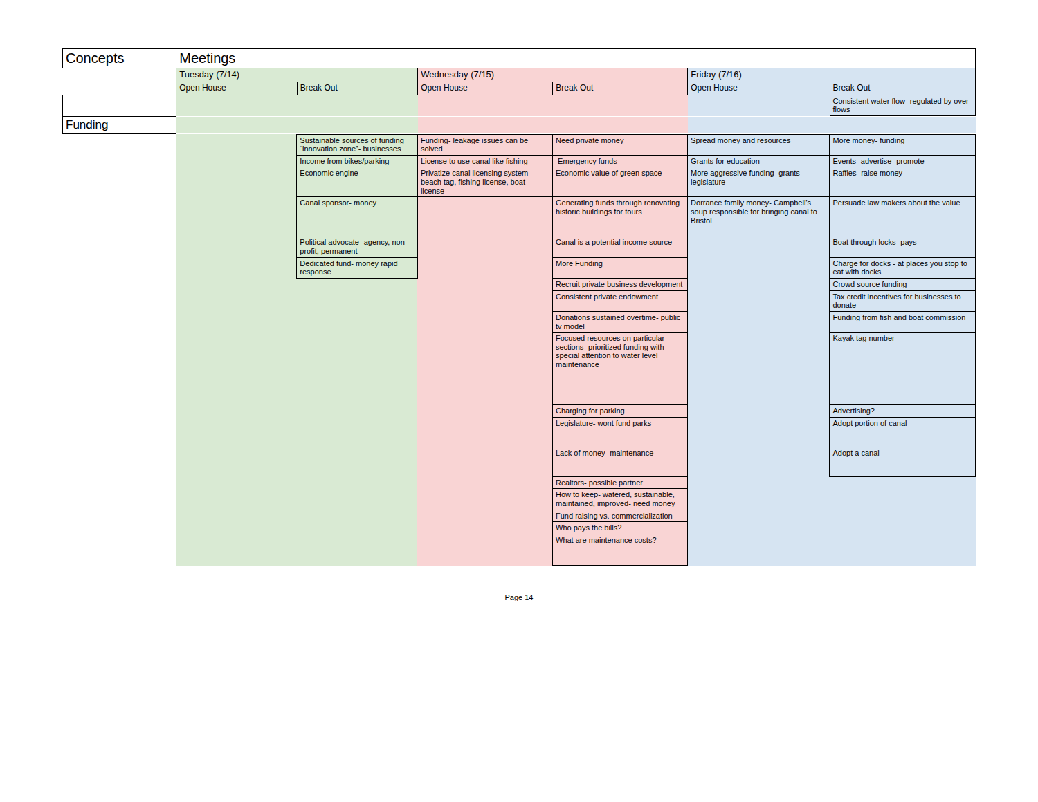| Concepts | Meetings |
| | Tuesday (7/14) | Wednesday (7/15) | Friday (7/16) |
| | Open House | Break Out | Open House | Break Out | Open House | Break Out |
| | | | | | | Consistent water flow- regulated by over flows |
| Funding | | | | | | |
| | | Sustainable sources of funding “innovation zone”- businesses | Funding- leakage issues can be solved | Need private money | Spread money and resources | More money- funding |
| | | Income from bikes/parking | License to use canal like fishing | Emergency funds | Grants for education | Events- advertise- promote |
| | | Economic engine | Privatize canal licensing system- beach tag, fishing license, boat license | Economic value of green space | More aggressive funding- grants legislature | Raffles- raise money |
| | | Canal sponsor- money | | Generating funds through renovating historic buildings for tours | Dorrance family money- Campbell’s soup responsible for bringing canal to Bristol | Persuade law makers about the value |
| | | Political advocate- agency, non-profit, permanent | | Canal is a potential income source | | Boat through locks- pays |
| | | Dedicated fund- money rapid response | | More Funding | | Charge for docks - at places you stop to eat with docks |
| | | | | Recruit private business development | | Crowd source funding |
| | | | | Consistent private endowment | | Tax credit incentives for businesses to donate |
| | | | | Donations sustained overtime- public tv model | | Funding from fish and boat commission |
| | | | | Focused resources on particular sections- prioritized funding with special attention to water level maintenance | | Kayak tag number |
| | | | | Charging for parking | | Advertising? |
| | | | | Legislature- wont fund parks | | Adopt portion of canal |
| | | | | Lack of money- maintenance | | Adopt a canal |
| | | | | Realtors- possible partner | | |
| | | | | How to keep- watered, sustainable, maintained, improved- need money | | |
| | | | | Fund raising vs. commercialization | | |
| | | | | Who pays the bills? | | |
| | | | | What are maintenance costs? | | |
Page 14